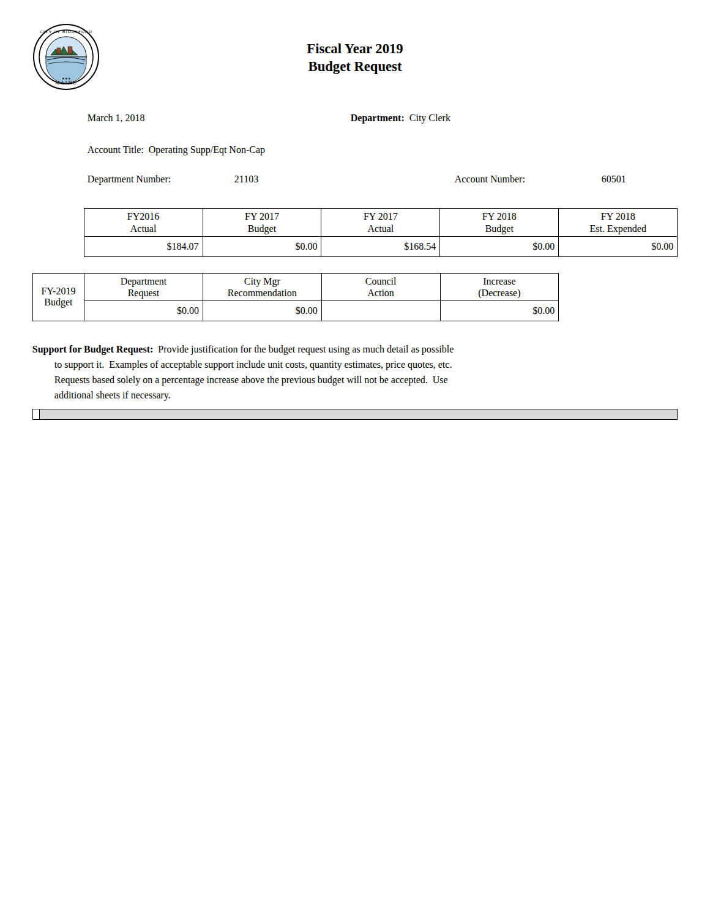CITY OF BIDDEFORD MAINE ★ ★ ★
Fiscal Year 2019
Budget Request
March 1, 2018
Department: City Clerk
Account Title: Operating Supp/Eqt Non-Cap
Department Number:
21103
Account Number:
60501
| | FY2016 Actual | FY 2017 Budget | FY 2017 Actual | FY 2018 Budget | FY 2018 Est. Expended |
| --- | --- | --- | --- | --- | --- |
| | $184.07 | $0.00 | $168.54 | $0.00 | $0.00 |
| FY-2019 Budget | Department Request | City Mgr Recommendation | Council Action | Increase (Decrease) | |
| $0.00 | $0.00 | | $0.00 | |
Support for Budget Request: Provide justification for the budget request using as much detail as possible to support it. Examples of acceptable support include unit costs, quantity estimates, price quotes, etc. Requests based solely on a percentage increase above the previous budget will not be accepted. Use additional sheets if necessary.